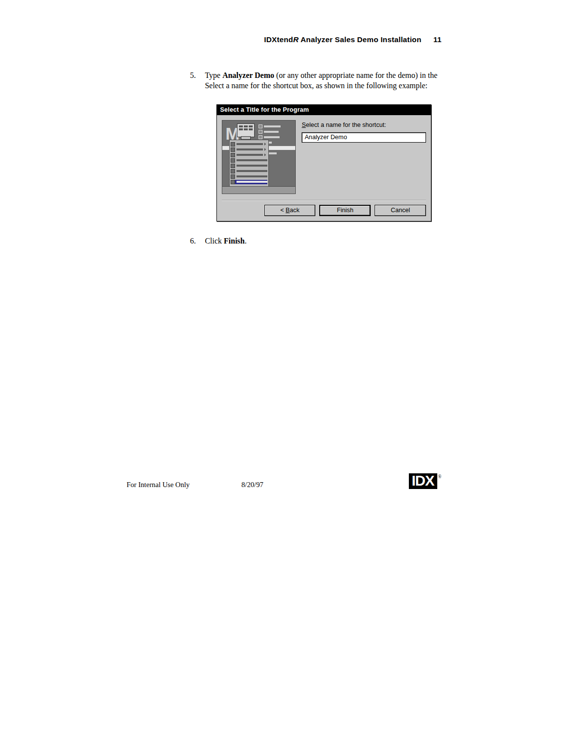IDXtendR Analyzer Sales Demo Installation11
5. Type Analyzer Demo (or any other appropriate name for the demo) in the Select a name for the shortcut box, as shown in the following example:
Select a Title for the Program
M
Windows 95
Select a name for the shortcut:
Analyzer Demo
< Back
Finish
Cancel
6. Click Finish.
For Internal Use Only 8/20/97
IDX®